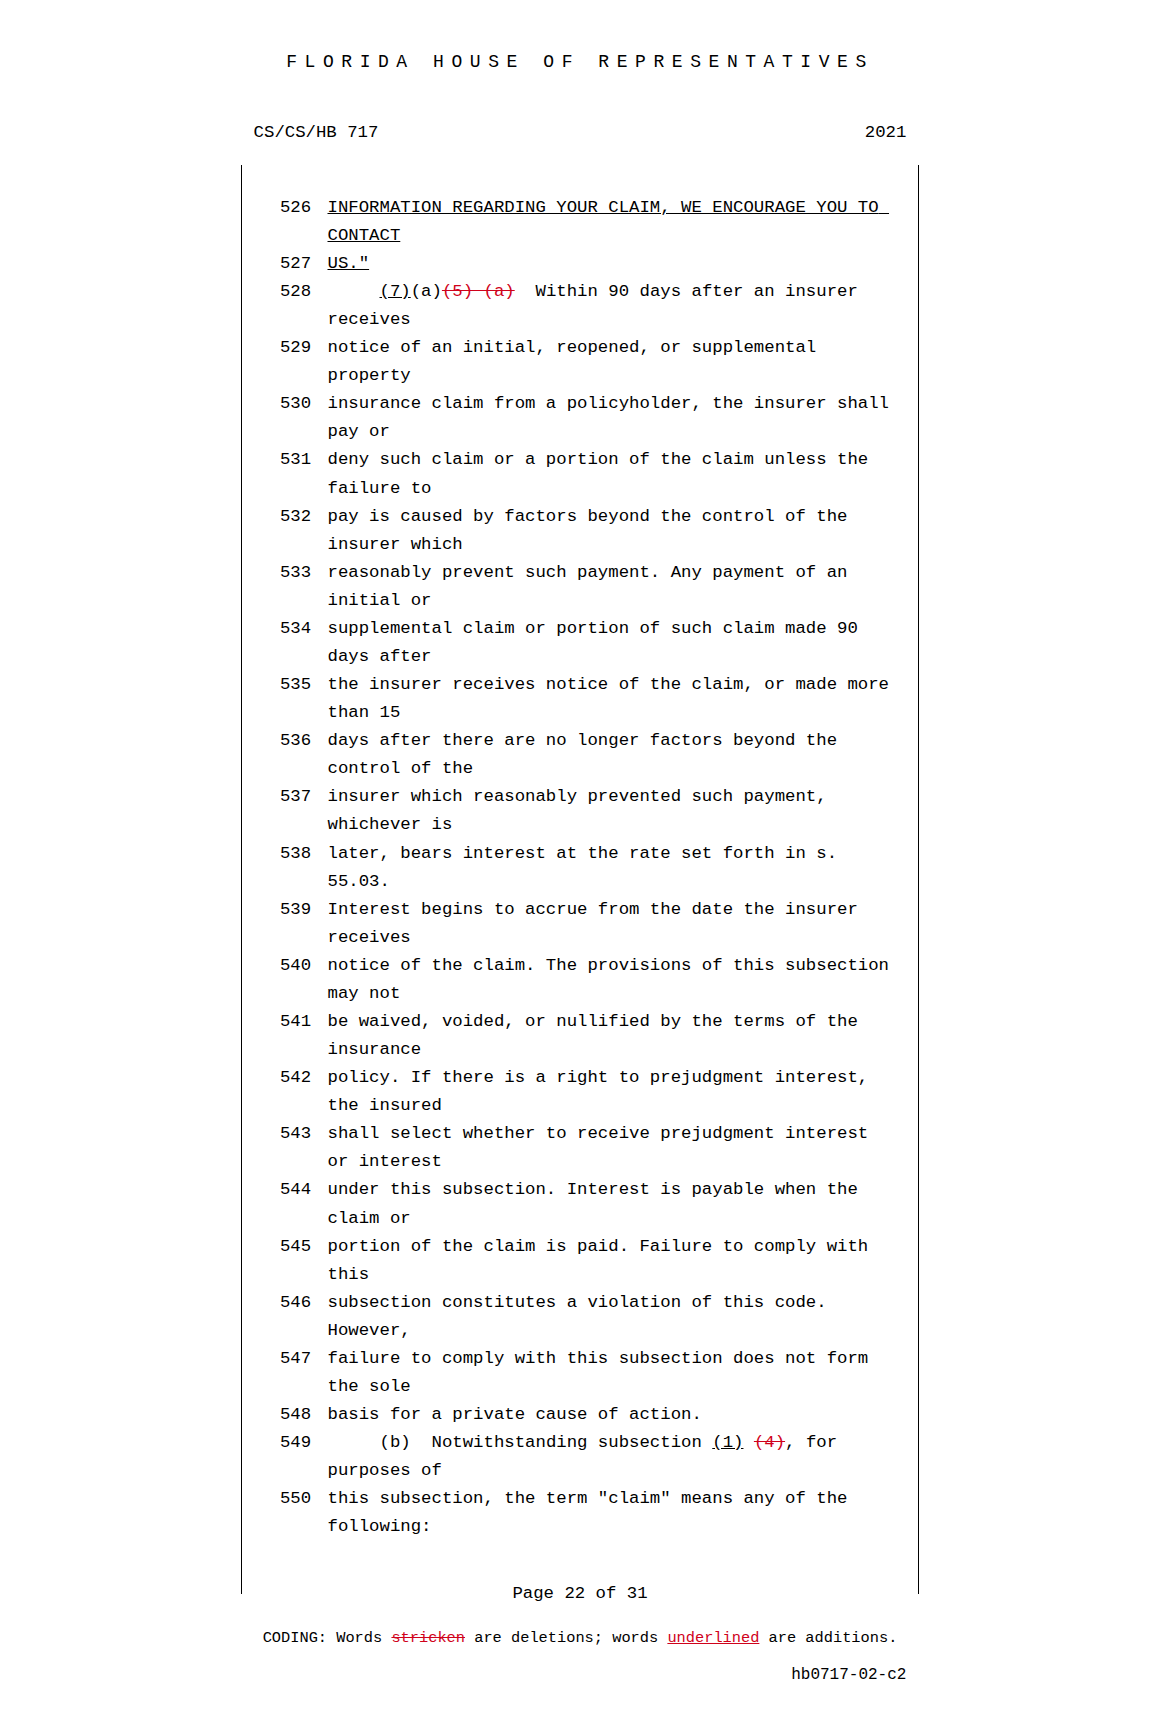FLORIDA HOUSE OF REPRESENTATIVES
CS/CS/HB 717 2021
INFORMATION REGARDING YOUR CLAIM, WE ENCOURAGE YOU TO CONTACT
US."
(7)(a)(5) (a) Within 90 days after an insurer receives
notice of an initial, reopened, or supplemental property
insurance claim from a policyholder, the insurer shall pay or
deny such claim or a portion of the claim unless the failure to
pay is caused by factors beyond the control of the insurer which
reasonably prevent such payment. Any payment of an initial or
supplemental claim or portion of such claim made 90 days after
the insurer receives notice of the claim, or made more than 15
days after there are no longer factors beyond the control of the
insurer which reasonably prevented such payment, whichever is
later, bears interest at the rate set forth in s. 55.03.
Interest begins to accrue from the date the insurer receives
notice of the claim. The provisions of this subsection may not
be waived, voided, or nullified by the terms of the insurance
policy. If there is a right to prejudgment interest, the insured
shall select whether to receive prejudgment interest or interest
under this subsection. Interest is payable when the claim or
portion of the claim is paid. Failure to comply with this
subsection constitutes a violation of this code. However,
failure to comply with this subsection does not form the sole
basis for a private cause of action.
(b) Notwithstanding subsection (1) (4), for purposes of
this subsection, the term "claim" means any of the following:
Page 22 of 31
CODING: Words stricken are deletions; words underlined are additions.
hb0717-02-c2